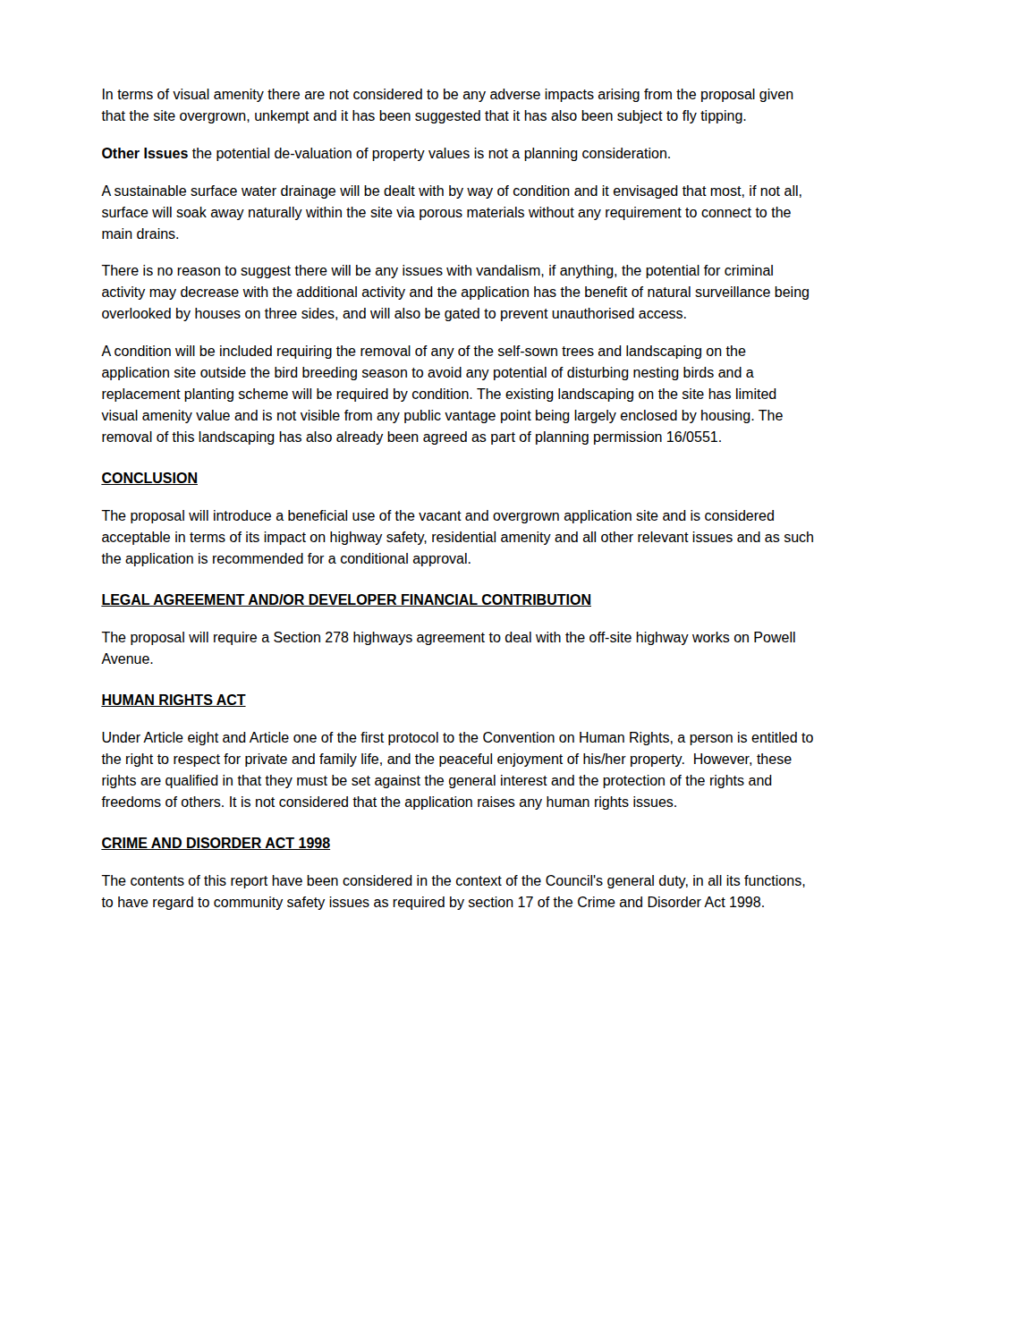In terms of visual amenity there are not considered to be any adverse impacts arising from the proposal given that the site overgrown, unkempt and it has been suggested that it has also been subject to fly tipping.
Other Issues the potential de-valuation of property values is not a planning consideration.
A sustainable surface water drainage will be dealt with by way of condition and it envisaged that most, if not all, surface will soak away naturally within the site via porous materials without any requirement to connect to the main drains.
There is no reason to suggest there will be any issues with vandalism, if anything, the potential for criminal activity may decrease with the additional activity and the application has the benefit of natural surveillance being overlooked by houses on three sides, and will also be gated to prevent unauthorised access.
A condition will be included requiring the removal of any of the self-sown trees and landscaping on the application site outside the bird breeding season to avoid any potential of disturbing nesting birds and a replacement planting scheme will be required by condition. The existing landscaping on the site has limited visual amenity value and is not visible from any public vantage point being largely enclosed by housing. The removal of this landscaping has also already been agreed as part of planning permission 16/0551.
CONCLUSION
The proposal will introduce a beneficial use of the vacant and overgrown application site and is considered acceptable in terms of its impact on highway safety, residential amenity and all other relevant issues and as such the application is recommended for a conditional approval.
LEGAL AGREEMENT AND/OR DEVELOPER FINANCIAL CONTRIBUTION
The proposal will require a Section 278 highways agreement to deal with the off-site highway works on Powell Avenue.
HUMAN RIGHTS ACT
Under Article eight and Article one of the first protocol to the Convention on Human Rights, a person is entitled to the right to respect for private and family life, and the peaceful enjoyment of his/her property. However, these rights are qualified in that they must be set against the general interest and the protection of the rights and freedoms of others. It is not considered that the application raises any human rights issues.
CRIME AND DISORDER ACT 1998
The contents of this report have been considered in the context of the Council's general duty, in all its functions, to have regard to community safety issues as required by section 17 of the Crime and Disorder Act 1998.